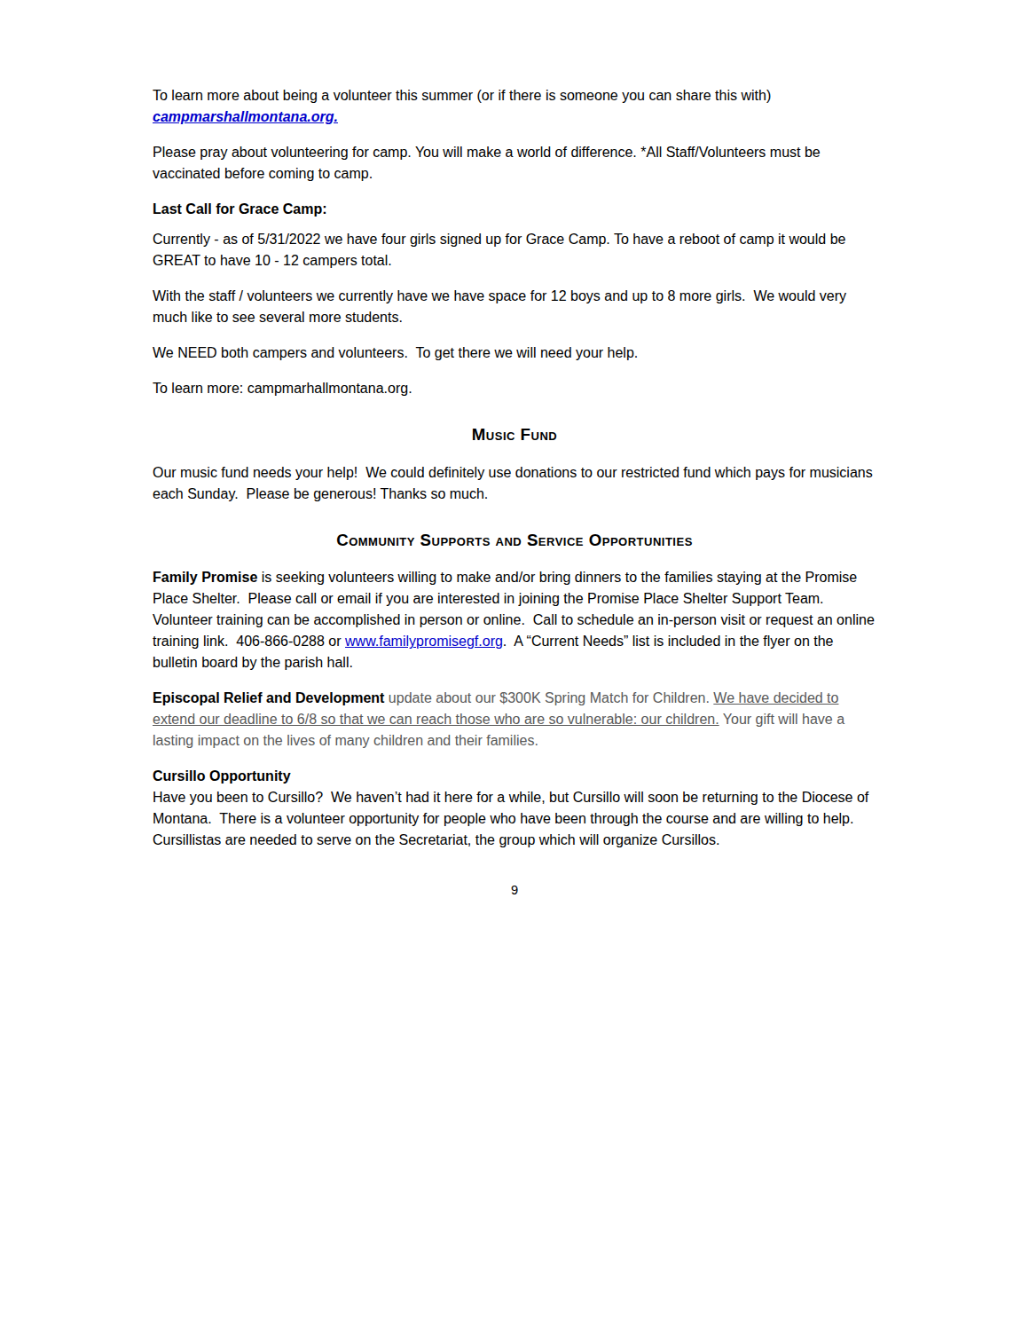To learn more about being a volunteer this summer (or if there is someone you can share this with) campmarshallmontana.org.
Please pray about volunteering for camp. You will make a world of difference. *All Staff/Volunteers must be vaccinated before coming to camp.
Last Call for Grace Camp:
Currently - as of 5/31/2022 we have four girls signed up for Grace Camp. To have a reboot of camp it would be GREAT to have 10 - 12 campers total.
With the staff / volunteers we currently have we have space for 12 boys and up to 8 more girls. We would very much like to see several more students.
We NEED both campers and volunteers. To get there we will need your help.
To learn more: campmarhallmontana.org.
Music Fund
Our music fund needs your help! We could definitely use donations to our restricted fund which pays for musicians each Sunday. Please be generous! Thanks so much.
Community Supports and Service Opportunities
Family Promise is seeking volunteers willing to make and/or bring dinners to the families staying at the Promise Place Shelter. Please call or email if you are interested in joining the Promise Place Shelter Support Team. Volunteer training can be accomplished in person or online. Call to schedule an in-person visit or request an online training link. 406-866-0288 or www.familypromisegf.org. A “Current Needs” list is included in the flyer on the bulletin board by the parish hall.
Episcopal Relief and Development update about our $300K Spring Match for Children. We have decided to extend our deadline to 6/8 so that we can reach those who are so vulnerable: our children. Your gift will have a lasting impact on the lives of many children and their families.
Cursillo Opportunity
Have you been to Cursillo? We haven’t had it here for a while, but Cursillo will soon be returning to the Diocese of Montana. There is a volunteer opportunity for people who have been through the course and are willing to help. Cursillistas are needed to serve on the Secretariat, the group which will organize Cursillos.
9